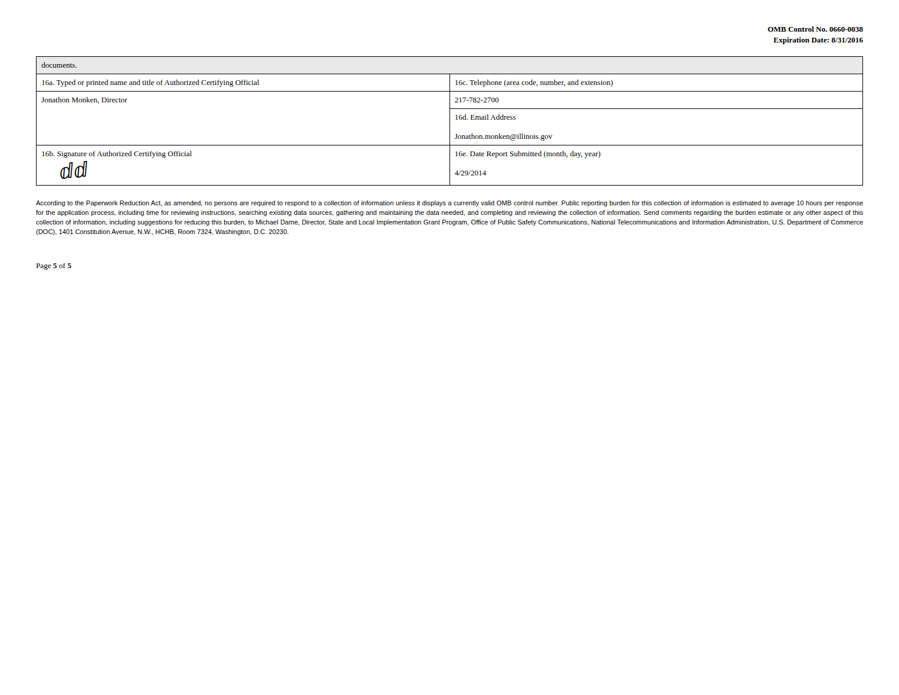OMB Control No. 0660-0038
Expiration Date: 8/31/2016
| documents. |
| 16a. Typed or printed name and title of Authorized Certifying Official | 16c. Telephone (area code, number, and extension) |
| Jonathon Monken, Director | 217-782-2700 |
| 16d. Email Address Jonathon.monken@illinois.gov |
| 16b. Signature of Authorized Certifying Official ⅆⅆ | 16e. Date Report Submitted (month, day, year) 4/29/2014 |
According to the Paperwork Reduction Act, as amended, no persons are required to respond to a collection of information unless it displays a currently valid OMB control number. Public reporting burden for this collection of information is estimated to average 10 hours per response for the application process, including time for reviewing instructions, searching existing data sources, gathering and maintaining the data needed, and completing and reviewing the collection of information. Send comments regarding the burden estimate or any other aspect of this collection of information, including suggestions for reducing this burden, to Michael Dame, Director, State and Local Implementation Grant Program, Office of Public Safety Communications, National Telecommunications and Information Administration, U.S. Department of Commerce (DOC), 1401 Constitution Avenue, N.W., HCHB, Room 7324, Washington, D.C. 20230.
Page 5 of 5